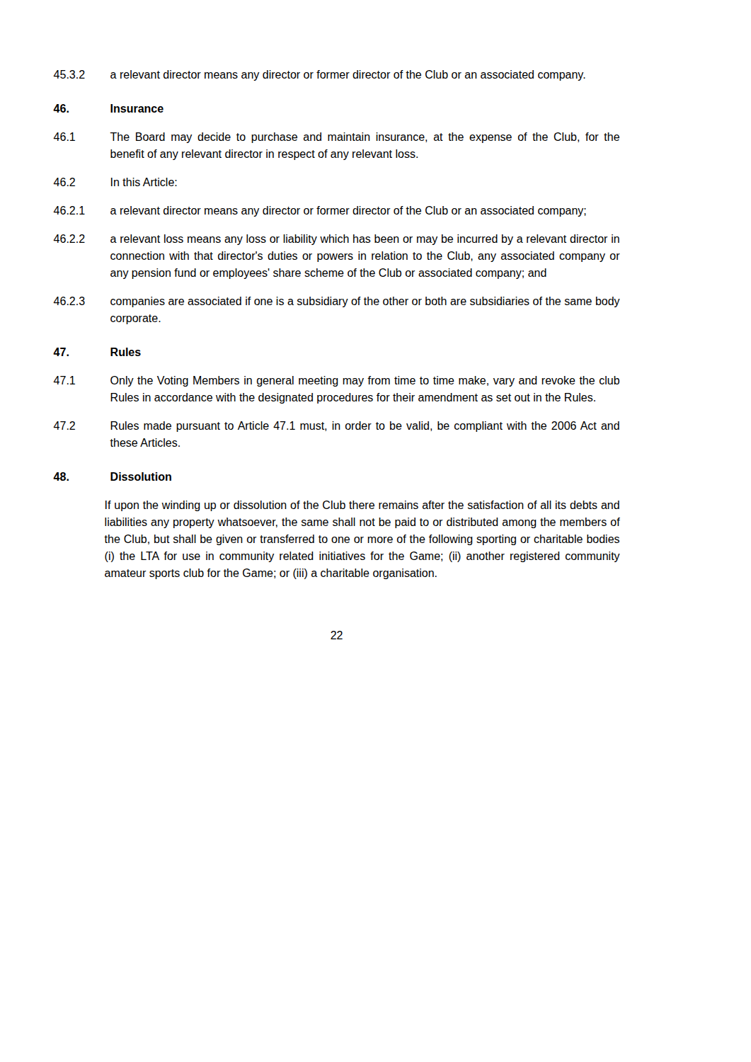45.3.2
a relevant director means any director or former director of the Club or an associated company.
46. Insurance
46.1
The Board may decide to purchase and maintain insurance, at the expense of the Club, for the benefit of any relevant director in respect of any relevant loss.
46.2
In this Article:
46.2.1
a relevant director means any director or former director of the Club or an associated company;
46.2.2
a relevant loss means any loss or liability which has been or may be incurred by a relevant director in connection with that director's duties or powers in relation to the Club, any associated company or any pension fund or employees' share scheme of the Club or associated company; and
46.2.3
companies are associated if one is a subsidiary of the other or both are subsidiaries of the same body corporate.
47. Rules
47.1
Only the Voting Members in general meeting may from time to time make, vary and revoke the club Rules in accordance with the designated procedures for their amendment as set out in the Rules.
47.2
Rules made pursuant to Article 47.1 must, in order to be valid, be compliant with the 2006 Act and these Articles.
48. Dissolution
If upon the winding up or dissolution of the Club there remains after the satisfaction of all its debts and liabilities any property whatsoever, the same shall not be paid to or distributed among the members of the Club, but shall be given or transferred to one or more of the following sporting or charitable bodies (i) the LTA for use in community related initiatives for the Game; (ii) another registered community amateur sports club for the Game; or (iii) a charitable organisation.
22